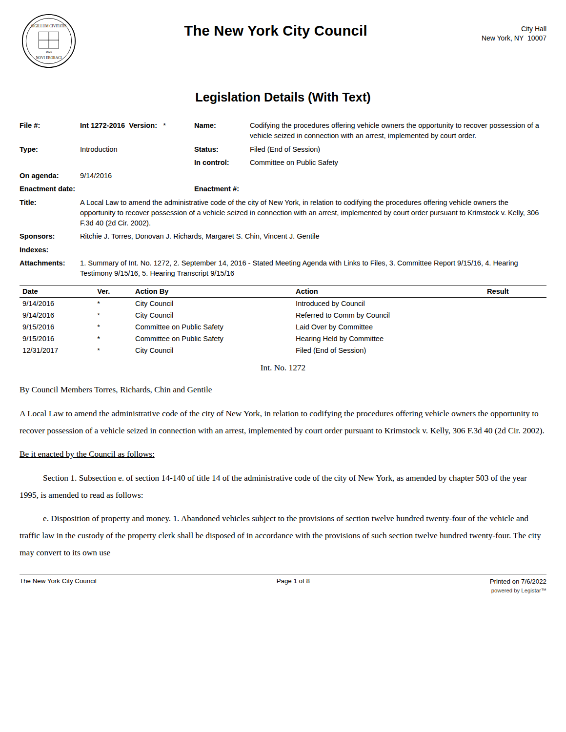The New York City Council
City Hall
New York, NY 10007
Legislation Details (With Text)
| File #: | Int 1272-2016 Version: * | Name: | Codifying the procedures offering vehicle owners the opportunity to recover possession of a vehicle seized in connection with an arrest, implemented by court order. |
| Type: | Introduction | Status: | Filed (End of Session) |
| | | In control: | Committee on Public Safety |
| On agenda: | 9/14/2016 | | |
| Enactment date: | | Enactment #: | |
| Title: | A Local Law to amend the administrative code of the city of New York, in relation to codifying the procedures offering vehicle owners the opportunity to recover possession of a vehicle seized in connection with an arrest, implemented by court order pursuant to Krimstock v. Kelly, 306 F.3d 40 (2d Cir. 2002). |
| Sponsors: | Ritchie J. Torres, Donovan J. Richards, Margaret S. Chin, Vincent J. Gentile |
| Indexes: | |
| Attachments: | 1. Summary of Int. No. 1272, 2. September 14, 2016 - Stated Meeting Agenda with Links to Files, 3. Committee Report 9/15/16, 4. Hearing Testimony 9/15/16, 5. Hearing Transcript 9/15/16 |
| Date | Ver. | Action By | Action | Result |
| --- | --- | --- | --- | --- |
| 9/14/2016 | * | City Council | Introduced by Council | |
| 9/14/2016 | * | City Council | Referred to Comm by Council | |
| 9/15/2016 | * | Committee on Public Safety | Laid Over by Committee | |
| 9/15/2016 | * | Committee on Public Safety | Hearing Held by Committee | |
| 12/31/2017 | * | City Council | Filed (End of Session) | |
Int. No. 1272
By Council Members Torres, Richards, Chin and Gentile
A Local Law to amend the administrative code of the city of New York, in relation to codifying the procedures offering vehicle owners the opportunity to recover possession of a vehicle seized in connection with an arrest, implemented by court order pursuant to Krimstock v. Kelly, 306 F.3d 40 (2d Cir. 2002).
Be it enacted by the Council as follows:
Section 1. Subsection e. of section 14-140 of title 14 of the administrative code of the city of New York, as amended by chapter 503 of the year 1995, is amended to read as follows:
e. Disposition of property and money. 1. Abandoned vehicles subject to the provisions of section twelve hundred twenty-four of the vehicle and traffic law in the custody of the property clerk shall be disposed of in accordance with the provisions of such section twelve hundred twenty-four. The city may convert to its own use
The New York City Council
Page 1 of 8
Printed on 7/6/2022
powered by Legistar™